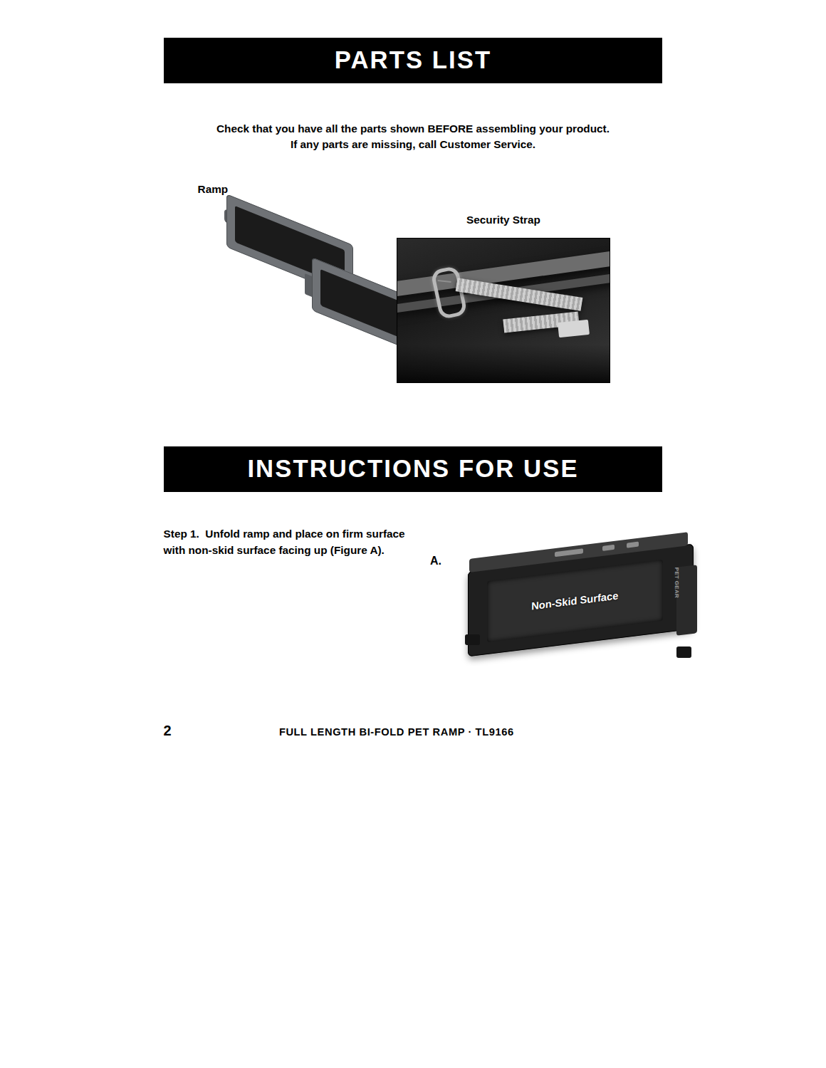Parts List
Check that you have all the parts shown BEFORE assembling your product.
If any parts are missing, call Customer Service.
Ramp
Security Strap
Instructions for Use
Step 1. Unfold ramp and place on firm surface with non-skid surface facing up (Figure A).
A.
Non-Skid Surface
PET GEAR
2 Full Length Bi-Fold Pet Ramp · TL9166